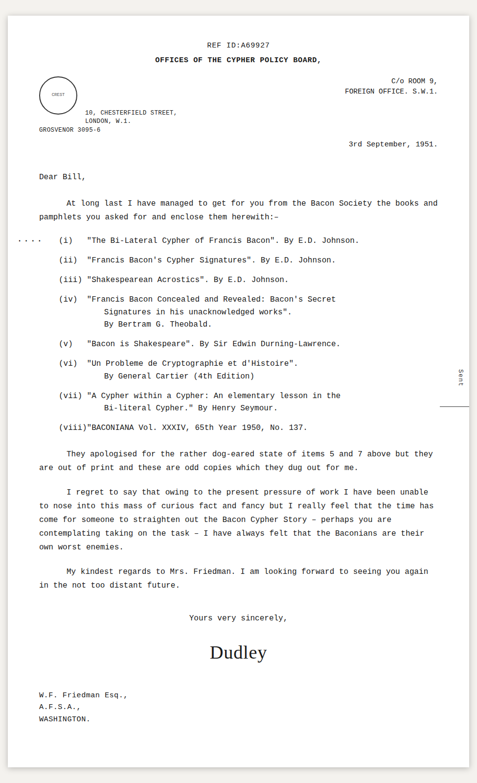REF ID:A69927
OFFICES OF THE CYPHER POLICY BOARD,
CREST
C/o ROOM 9,
FOREIGN OFFICE. S.W.1.
10, CHESTERFIELD STREET,
LONDON, W.1.
GROSVENOR 3095-6
3rd September, 1951.
Dear Bill,
At long last I have managed to get for you from the Bacon Society the books and pamphlets you asked for and enclose them herewith:–
....
(i)"The Bi-Lateral Cypher of Francis Bacon". By E.D. Johnson.
(ii)"Francis Bacon's Cypher Signatures". By E.D. Johnson.
(iii)"Shakespearean Acrostics". By E.D. Johnson.
(iv)"Francis Bacon Concealed and Revealed: Bacon's Secret Signatures in his unacknowledged works". By Bertram G. Theobald.
(v)"Bacon is Shakespeare". By Sir Edwin Durning-Lawrence.
(vi)"Un Probleme de Cryptographie et d'Histoire". By General Cartier (4th Edition)
(vii)"A Cypher within a Cypher: An elementary lesson in the Bi-literal Cypher." By Henry Seymour.
(viii)"BACONIANA Vol. XXXIV, 65th Year 1950, No. 137.
They apologised for the rather dog-eared state of items 5 and 7 above but they are out of print and these are odd copies which they dug out for me.
I regret to say that owing to the present pressure of work I have been unable to nose into this mass of curious fact and fancy but I really feel that the time has come for someone to straighten out the Bacon Cypher Story – perhaps you are contemplating taking on the task – I have always felt that the Baconians are their own worst enemies.
My kindest regards to Mrs. Friedman. I am looking forward to seeing you again in the not too distant future.
Yours very sincerely,
Dudley
W.F. Friedman Esq.,
A.F.S.A.,
WASHINGTON.
Sent